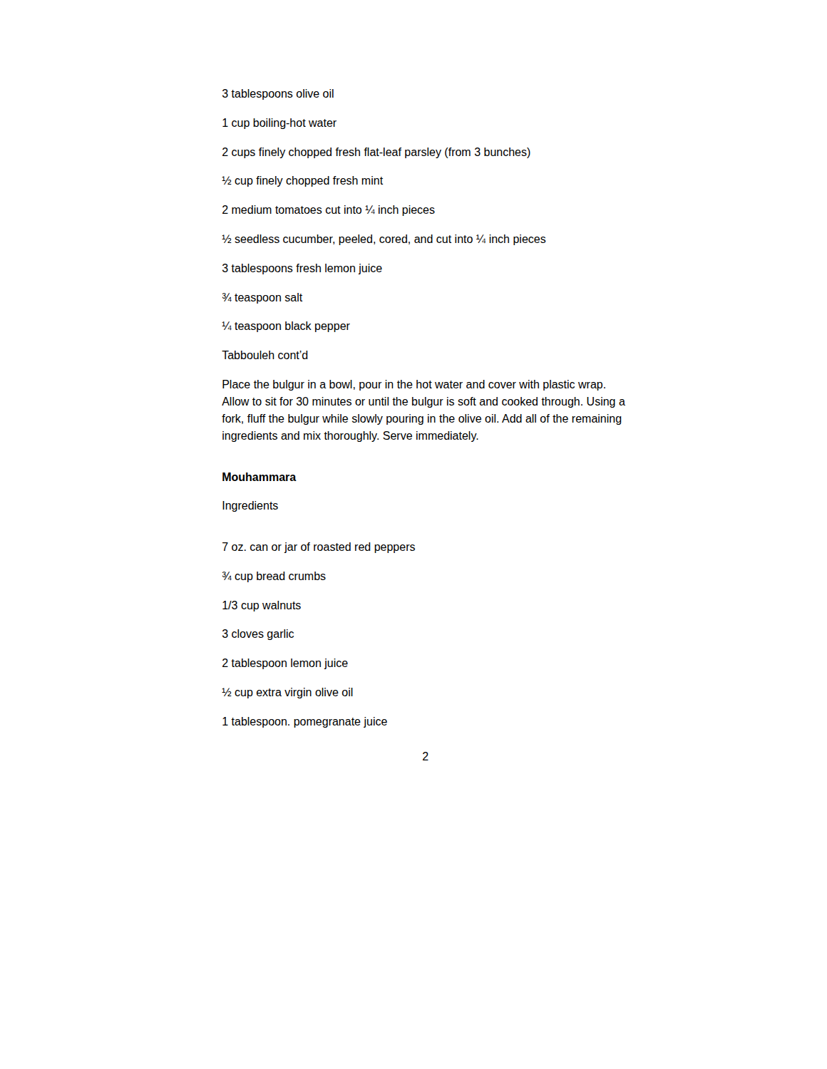3 tablespoons olive oil
1 cup boiling-hot water
2 cups finely chopped fresh flat-leaf parsley (from 3 bunches)
½ cup finely chopped fresh mint
2 medium tomatoes cut into ¼ inch pieces
½ seedless cucumber, peeled, cored, and cut into ¼ inch pieces
3 tablespoons fresh lemon juice
¾ teaspoon salt
¼ teaspoon black pepper
Tabbouleh cont’d
Place the bulgur in a bowl, pour in the hot water and cover with plastic wrap. Allow to sit for 30 minutes or until the bulgur is soft and cooked through. Using a fork, fluff the bulgur while slowly pouring in the olive oil. Add all of the remaining ingredients and mix thoroughly. Serve immediately.
Mouhammara
Ingredients
7 oz. can or jar of roasted red peppers
¾ cup bread crumbs
1/3 cup walnuts
3 cloves garlic
2 tablespoon lemon juice
½ cup extra virgin olive oil
1 tablespoon. pomegranate juice
2